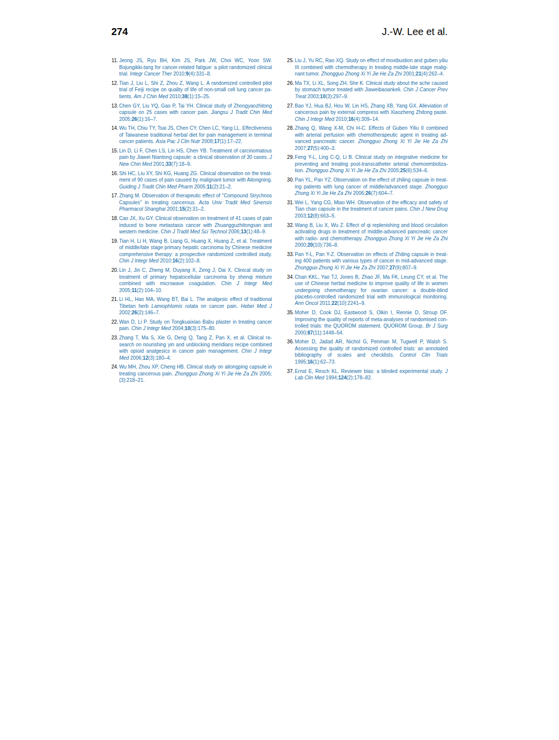274 J.-W. Lee et al.
11. Jeong JS, Ryu BH, Kim JS, Park JW, Choi WC, Yoon SW. Bojungikki-tang for cancer-related fatigue: a pilot randomized clinical trial. Integr Cancer Ther 2010;9(4):331–8.
12. Tian J, Liu L, Shi Z, Zhou Z, Wang L. A randomized controlled pilot trial of Feiji recipe on quality of life of non-small cell lung cancer patients. Am J Chin Med 2010;38(1):15–25.
13. Chen GY, Liu YQ, Gao P, Tai YH. Clinical study of Zhongyaozhitong capsule on 25 cases with cancer pain. Jiangsu J Tradit Chin Med 2005;26(1):16–7.
14. Wu TH, Chiu TY, Tsai JS, Chen CY, Chen LC, Yang LL. Effectiveness of Taiwanese traditional herbal diet for pain management in terminal cancer patients. Asia Pac J Clin Nutr 2008;17(1):17–22.
15. Lin D, Li F, Chen LS, Lin HS, Chen YB. Treatment of carcinomatous pain by Jiawei Niantong capsule: a clinical observation of 30 cases. J New Chin Med 2001;33(7):18–9.
16. Shi HC, Liu XY, Shi KG, Huang ZG. Clinical observation on the treatment of 90 cases of pain caused by malignant tumor with Aitongning. Guiding J Tradit Chin Med Pharm 2005;11(2):21–2.
17. Zhang M. Observation of therapeutic effect of ''Compound Strychnos Capsules'' in treating cancerous. Acta Univ Tradit Med Sinensis Pharmacol Shanghai 2001;15(2):31–2.
18. Cao JX, Xu GY. Clinical observation on treatment of 41 cases of pain induced to bone metastasis cancer with Zhuangguzhitongsan and western medicine. Chin J Tradit Med Sci Technol 2006;13(1):48–9.
19. Tian H, Li H, Wang B, Liang G, Huang X, Huang Z, et al. Treatment of middle/late stage primary hepatic carcinoma by Chinese medicine comprehensive therapy: a prospective randomized controlled study. Chin J Integr Med 2010;16(2):102–8.
20. Lin J, Jin C, Zheng M, Ouyang X, Zeng J, Dai X. Clinical study on treatment of primary hepatocellular carcinoma by shenqi mixture combined with microwave coagulation. Chin J Integr Med 2005;11(2):104–10.
21. Li HL, Hao MA, Wang BT, Bai L. The analgesic effect of traditional Tibetan herb Lamiophlomis rotata on cancer pain. Hebei Med J 2002;26(2):146–7.
22. Wan D, Li P. Study on Tongkuaixiao Babu plaster in treating cancer pain. Chin J Integr Med 2004;10(3):175–80.
23. Zhang T, Ma S, Xie G, Deng Q, Tang Z, Pan X, et al. Clinical research on nourishing yin and unblocking meridians recipe combined with opioid analgesics in cancer pain management. Chin J Integr Med 2006;12(3):180–4.
24. Wu MH, Zhou XP, Cheng HB. Clinical study on aitongping capsule in treating cancerous pain. Zhongguo Zhong Xi Yi Jie He Za Zhi 2005;(3):218–21.
25. Liu J, Yu RC, Rao XQ. Study on effect of moxibustion and guben yiliu III combined with chemotherapy in treating middle-late stage malignant tumor. Zhongguo Zhong Xi Yi Jie He Za Zhi 2001;21(4):262–4.
26. Ma TX, Li XL, Song ZH, She K. Clinical study about the ache caused by stomach tumor treated with Jiaweibaoankeli. Chin J Cancer Prev Treat 2003;10(3):297–9.
27. Bao YJ, Hua BJ, Hou W, Lin HS, Zhang XB, Yang GX. Alleviation of cancerous pain by external compress with Xiaozheng Zhitong paste. Chin J Integr Med 2010;16(4):309–14.
28. Zhang Q, Wang X-M, Chi H-C. Effects of Guben Yiliu II combined with arterial perfusion with chemotherapeutic agent in treating advanced pancreatic cancer. Zhongguo Zhong Xi Yi Jie He Za Zhi 2007;27(5):400–3.
29. Feng Y-L, Ling C-Q, Li B. Clinical study on integrative medicine for preventing and treating post-transcatheter arterial chemoembolization. Zhongguo Zhong Xi Yi Jie He Za Zhi 2005;25(6):534–6.
30. Pan YL, Pan YZ. Observation on the effect of zhiling capsule in treating patients with lung cancer of middle/advanced stage. Zhongguo Zhong Xi Yi Jie He Za Zhi 2006;26(7):604–7.
31. Wei L, Yang CG, Miao WH. Observation of the efficacy and safety of Tian chan capsule in the treatment of cancer pains. Chin J New Drug 2003;12(8):663–5.
32. Wang B, Liu X, Wu Z. Effect of qi replenishing and blood circulation activating drugs in treatment of middle-advanced pancreatic cancer with radio- and chemotherapy. Zhongguo Zhong Xi Yi Jie He Za Zhi 2000;20(10):736–8.
33. Pan Y-L, Pan Y-Z. Observation on effects of Zhiling capsule in treating 400 patients with various types of cancer in mid-advanced stage. Zhongguo Zhong Xi Yi Jie He Za Zhi 2007;27(9):807–9.
34. Chan KKL, Yao TJ, Jones B, Zhao JF, Ma FK, Leung CY, et al. The use of Chinese herbal medicine to improve quality of life in women undergoing chemotherapy for ovarian cancer: a double-blind placebo-controlled randomized trial with immunological monitoring. Ann Oncol 2011;22(10):2241–9.
35. Moher D, Cook DJ, Eastwood S, Olkin I, Rennie D, Stroup DF. Improving the quality of reports of meta-analyses of randomised controlled trials: the QUOROM statement. QUOROM Group. Br J Surg 2000;87(11):1448–54.
36. Moher D, Jadad AR, Nichol G, Penman M, Tugwell P, Walsh S. Assessing the quality of randomized controlled trials: an annotated bibliography of scales and checklists. Control Clin Trials 1995;16(1):62–73.
37. Ernst E, Resch KL. Reviewer bias: a blinded experimental study. J Lab Clin Med 1994;124(2):178–82.